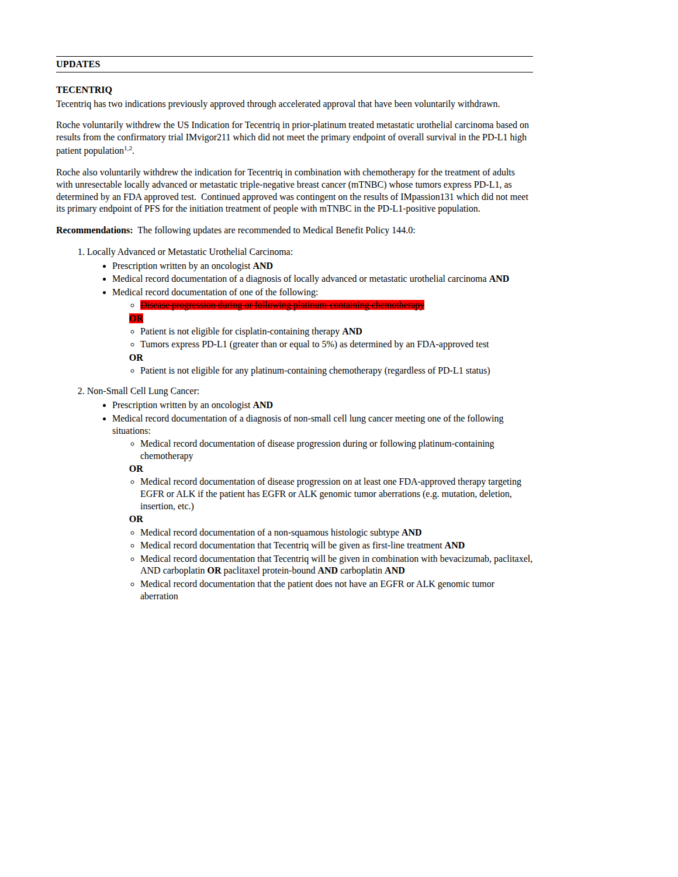UPDATES
TECENTRIQ
Tecentriq has two indications previously approved through accelerated approval that have been voluntarily withdrawn.
Roche voluntarily withdrew the US Indication for Tecentriq in prior-platinum treated metastatic urothelial carcinoma based on results from the confirmatory trial IMvigor211 which did not meet the primary endpoint of overall survival in the PD-L1 high patient population1,2.
Roche also voluntarily withdrew the indication for Tecentriq in combination with chemotherapy for the treatment of adults with unresectable locally advanced or metastatic triple-negative breast cancer (mTNBC) whose tumors express PD-L1, as determined by an FDA approved test. Continued approved was contingent on the results of IMpassion131 which did not meet its primary endpoint of PFS for the initiation treatment of people with mTNBC in the PD-L1-positive population.
Recommendations: The following updates are recommended to Medical Benefit Policy 144.0:
Locally Advanced or Metastatic Urothelial Carcinoma:
Prescription written by an oncologist AND
Medical record documentation of a diagnosis of locally advanced or metastatic urothelial carcinoma AND
Medical record documentation of one of the following:
Disease progression during or following platinum-containing chemotherapy
OR
Patient is not eligible for cisplatin-containing therapy AND
Tumors express PD-L1 (greater than or equal to 5%) as determined by an FDA-approved test
OR
Patient is not eligible for any platinum-containing chemotherapy (regardless of PD-L1 status)
Non-Small Cell Lung Cancer:
Prescription written by an oncologist AND
Medical record documentation of a diagnosis of non-small cell lung cancer meeting one of the following situations:
Medical record documentation of disease progression during or following platinum-containing chemotherapy
OR
Medical record documentation of disease progression on at least one FDA-approved therapy targeting EGFR or ALK if the patient has EGFR or ALK genomic tumor aberrations (e.g. mutation, deletion, insertion, etc.)
OR
Medical record documentation of a non-squamous histologic subtype AND
Medical record documentation that Tecentriq will be given as first-line treatment AND
Medical record documentation that Tecentriq will be given in combination with bevacizumab, paclitaxel, AND carboplatin OR paclitaxel protein-bound AND carboplatin AND
Medical record documentation that the patient does not have an EGFR or ALK genomic tumor aberration